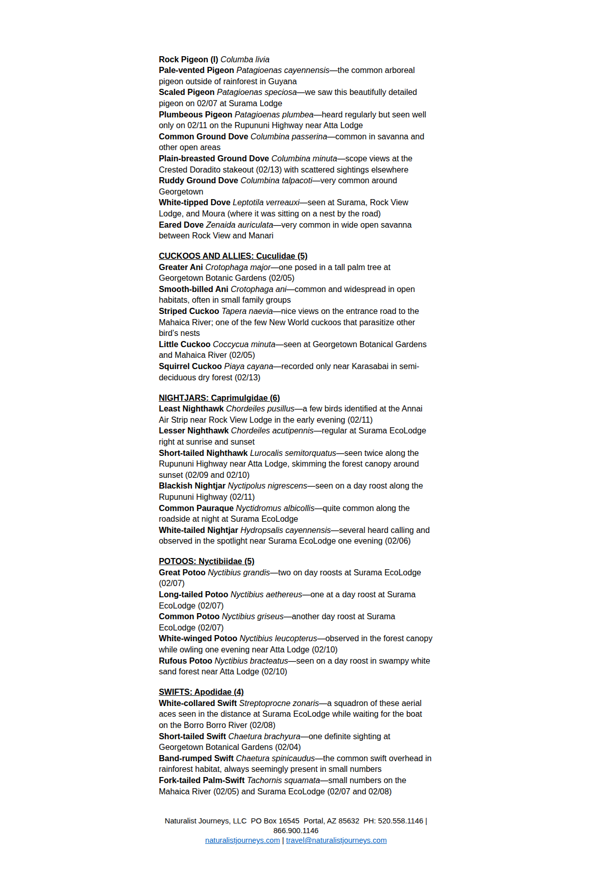Rock Pigeon (I) Columba livia
Pale-vented Pigeon Patagioenas cayennensis—the common arboreal pigeon outside of rainforest in Guyana
Scaled Pigeon Patagioenas speciosa—we saw this beautifully detailed pigeon on 02/07 at Surama Lodge
Plumbeous Pigeon Patagioenas plumbea—heard regularly but seen well only on 02/11 on the Rupununi Highway near Atta Lodge
Common Ground Dove Columbina passerina—common in savanna and other open areas
Plain-breasted Ground Dove Columbina minuta—scope views at the Crested Doradito stakeout (02/13) with scattered sightings elsewhere
Ruddy Ground Dove Columbina talpacoti—very common around Georgetown
White-tipped Dove Leptotila verreauxi—seen at Surama, Rock View Lodge, and Moura (where it was sitting on a nest by the road)
Eared Dove Zenaida auriculata—very common in wide open savanna between Rock View and Manari
CUCKOOS AND ALLIES: Cuculidae (5)
Greater Ani Crotophaga major—one posed in a tall palm tree at Georgetown Botanic Gardens (02/05)
Smooth-billed Ani Crotophaga ani—common and widespread in open habitats, often in small family groups
Striped Cuckoo Tapera naevia—nice views on the entrance road to the Mahaica River; one of the few New World cuckoos that parasitize other bird’s nests
Little Cuckoo Coccycua minuta—seen at Georgetown Botanical Gardens and Mahaica River (02/05)
Squirrel Cuckoo Piaya cayana—recorded only near Karasabai in semi-deciduous dry forest (02/13)
NIGHTJARS: Caprimulgidae (6)
Least Nighthawk Chordeiles pusillus—a few birds identified at the Annai Air Strip near Rock View Lodge in the early evening (02/11)
Lesser Nighthawk Chordeiles acutipennis—regular at Surama EcoLodge right at sunrise and sunset
Short-tailed Nighthawk Lurocalis semitorquatus—seen twice along the Rupununi Highway near Atta Lodge, skimming the forest canopy around sunset (02/09 and 02/10)
Blackish Nightjar Nyctipolus nigrescens—seen on a day roost along the Rupununi Highway (02/11)
Common Pauraque Nyctidromus albicollis—quite common along the roadside at night at Surama EcoLodge
White-tailed Nightjar Hydropsalis cayennensis—several heard calling and observed in the spotlight near Surama EcoLodge one evening (02/06)
POTOOS: Nyctibiidae (5)
Great Potoo Nyctibius grandis—two on day roosts at Surama EcoLodge (02/07)
Long-tailed Potoo Nyctibius aethereus—one at a day roost at Surama EcoLodge (02/07)
Common Potoo Nyctibius griseus—another day roost at Surama EcoLodge (02/07)
White-winged Potoo Nyctibius leucopterus—observed in the forest canopy while owling one evening near Atta Lodge (02/10)
Rufous Potoo Nyctibius bracteatus—seen on a day roost in swampy white sand forest near Atta Lodge (02/10)
SWIFTS: Apodidae (4)
White-collared Swift Streptoprocne zonaris—a squadron of these aerial aces seen in the distance at Surama EcoLodge while waiting for the boat on the Borro Borro River (02/08)
Short-tailed Swift Chaetura brachyura—one definite sighting at Georgetown Botanical Gardens (02/04)
Band-rumped Swift Chaetura spinicaudus—the common swift overhead in rainforest habitat, always seemingly present in small numbers
Fork-tailed Palm-Swift Tachornis squamata—small numbers on the Mahaica River (02/05) and Surama EcoLodge (02/07 and 02/08)
Naturalist Journeys, LLC PO Box 16545 Portal, AZ 85632 PH: 520.558.1146 | 866.900.1146
naturalistjourneys.com | travel@naturalistjourneys.com